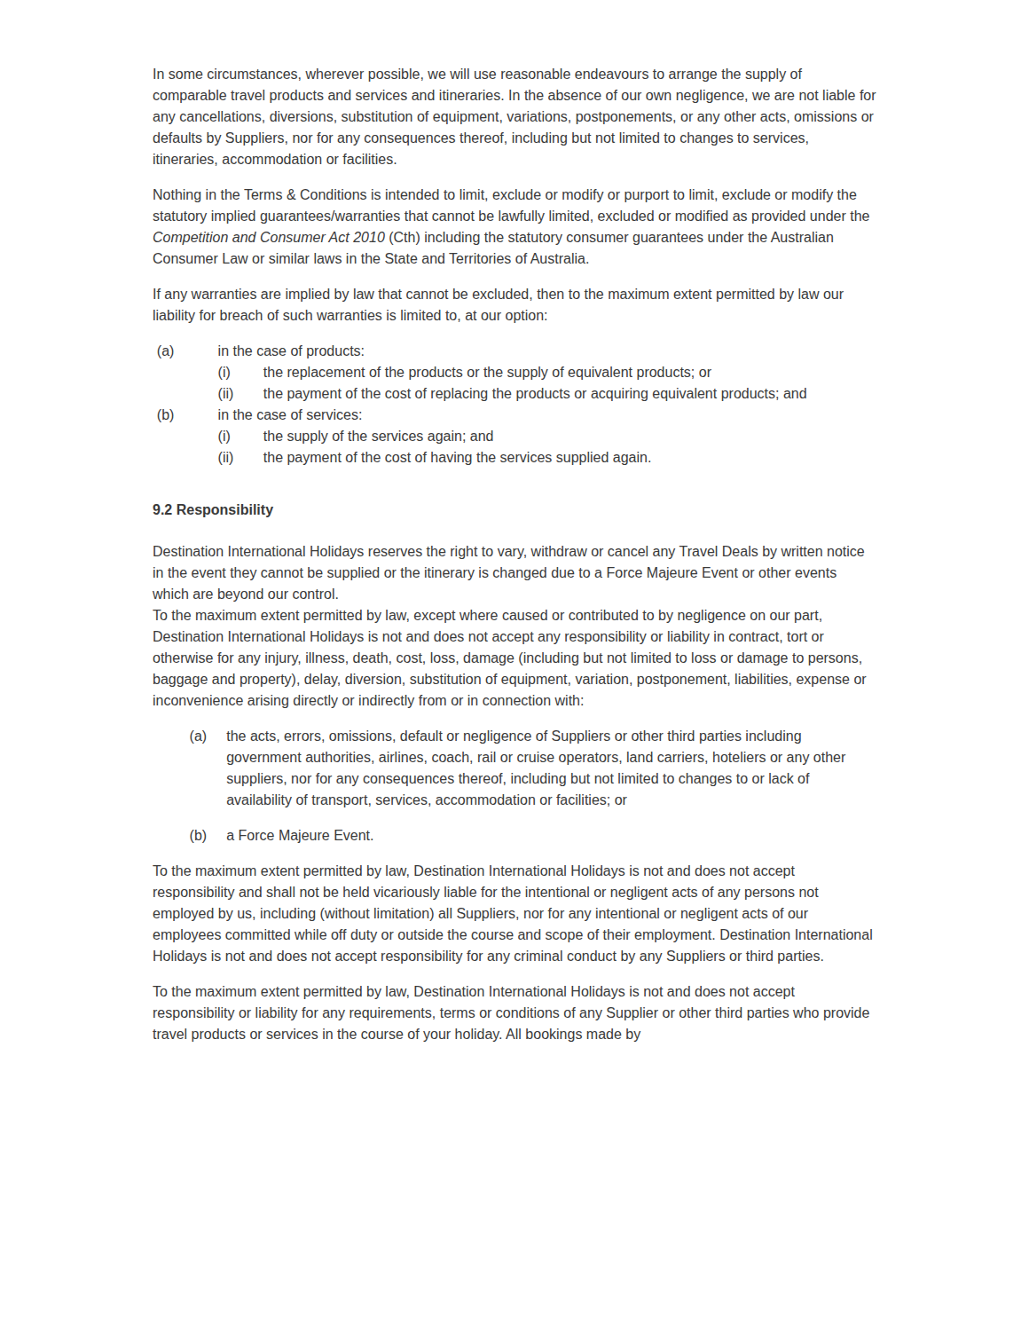In some circumstances, wherever possible, we will use reasonable endeavours to arrange the supply of comparable travel products and services and itineraries. In the absence of our own negligence, we are not liable for any cancellations, diversions, substitution of equipment, variations, postponements, or any other acts, omissions or defaults by Suppliers, nor for any consequences thereof, including but not limited to changes to services, itineraries, accommodation or facilities.
Nothing in the Terms & Conditions is intended to limit, exclude or modify or purport to limit, exclude or modify the statutory implied guarantees/warranties that cannot be lawfully limited, excluded or modified as provided under the Competition and Consumer Act 2010 (Cth) including the statutory consumer guarantees under the Australian Consumer Law or similar laws in the State and Territories of Australia.
If any warranties are implied by law that cannot be excluded, then to the maximum extent permitted by law our liability for breach of such warranties is limited to, at our option:
in the case of products:
the replacement of the products or the supply of equivalent products; or
the payment of the cost of replacing the products or acquiring equivalent products; and
in the case of services:
the supply of the services again; and
the payment of the cost of having the services supplied again.
9.2 Responsibility
Destination International Holidays reserves the right to vary, withdraw or cancel any Travel Deals by written notice in the event they cannot be supplied or the itinerary is changed due to a Force Majeure Event or other events which are beyond our control.
To the maximum extent permitted by law, except where caused or contributed to by negligence on our part, Destination International Holidays is not and does not accept any responsibility or liability in contract, tort or otherwise for any injury, illness, death, cost, loss, damage (including but not limited to loss or damage to persons, baggage and property), delay, diversion, substitution of equipment, variation, postponement, liabilities, expense or inconvenience arising directly or indirectly from or in connection with:
the acts, errors, omissions, default or negligence of Suppliers or other third parties including government authorities, airlines, coach, rail or cruise operators, land carriers, hoteliers or any other suppliers, nor for any consequences thereof, including but not limited to changes to or lack of availability of transport, services, accommodation or facilities; or
a Force Majeure Event.
To the maximum extent permitted by law, Destination International Holidays is not and does not accept responsibility and shall not be held vicariously liable for the intentional or negligent acts of any persons not employed by us, including (without limitation) all Suppliers, nor for any intentional or negligent acts of our employees committed while off duty or outside the course and scope of their employment. Destination International Holidays is not and does not accept responsibility for any criminal conduct by any Suppliers or third parties.
To the maximum extent permitted by law, Destination International Holidays is not and does not accept responsibility or liability for any requirements, terms or conditions of any Supplier or other third parties who provide travel products or services in the course of your holiday. All bookings made by